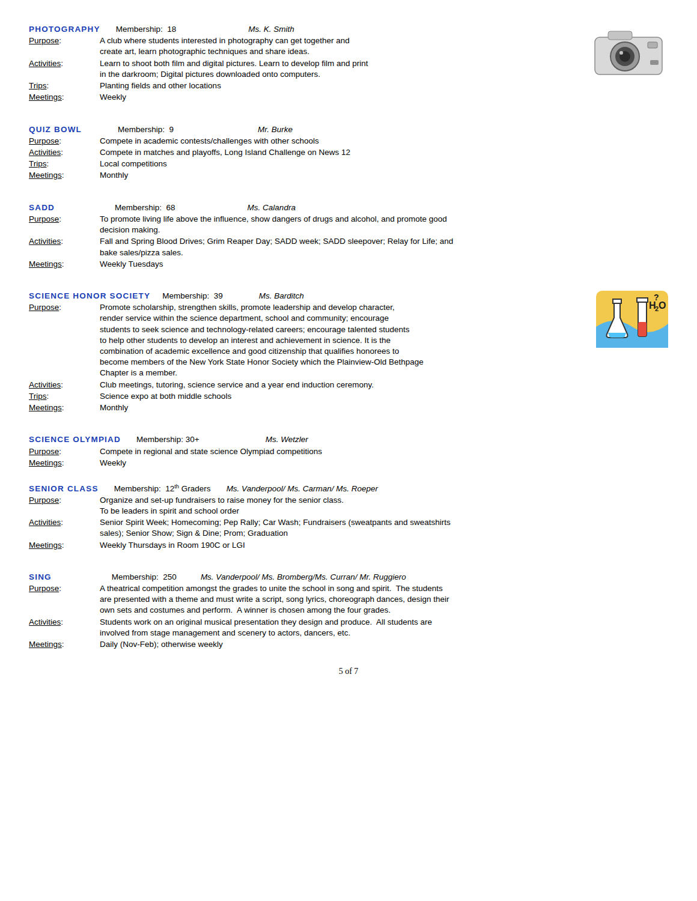PHOTOGRAPHY Membership: 18 Ms. K. Smith
| Purpose : | A club where students interested in photography can get together and create art, learn photographic techniques and share ideas. |
| Activities : | Learn to shoot both film and digital pictures. Learn to develop film and print in the darkroom; Digital pictures downloaded onto computers. |
| Trips : | Planting fields and other locations |
| Meetings : | Weekly |
QUIZ BOWL Membership: 9 Mr. Burke
| Purpose : | Compete in academic contests/challenges with other schools |
| Activities : | Compete in matches and playoffs, Long Island Challenge on News 12 |
| Trips : | Local competitions |
| Meetings : | Monthly |
SADD Membership: 68 Ms. Calandra
| Purpose : | To promote living life above the influence, show dangers of drugs and alcohol, and promote good decision making. |
| Activities : | Fall and Spring Blood Drives; Grim Reaper Day; SADD week; SADD sleepover; Relay for Life; and bake sales/pizza sales. |
| Meetings : | Weekly Tuesdays |
H 2 O ?
SCIENCE HONOR SOCIETY Membership: 39 Ms. Barditch
| Purpose : | Promote scholarship, strengthen skills, promote leadership and develop character, render service within the science department, school and community; encourage students to seek science and technology-related careers; encourage talented students to help other students to develop an interest and achievement in science. It is the combination of academic excellence and good citizenship that qualifies honorees to become members of the New York State Honor Society which the Plainview-Old Bethpage Chapter is a member. |
| Activities : | Club meetings, tutoring, science service and a year end induction ceremony. |
| Trips : | Science expo at both middle schools |
| Meetings : | Monthly |
SCIENCE OLYMPIAD Membership: 30+Ms. Wetzler
| Purpose : | Compete in regional and state science Olympiad competitions |
| Meetings : | Weekly |
SENIOR CLASS Membership: 12th Graders Ms. Vanderpool/ Ms. Carman/ Ms. Roeper
| Purpose : | Organize and set-up fundraisers to raise money for the senior class. To be leaders in spirit and school order |
| Activities : | Senior Spirit Week; Homecoming; Pep Rally; Car Wash; Fundraisers (sweatpants and sweatshirts sales); Senior Show; Sign & Dine; Prom; Graduation |
| Meetings : | Weekly Thursdays in Room 190C or LGI |
SING Membership: 250 Ms. Vanderpool/ Ms. Bromberg/Ms. Curran/ Mr. Ruggiero
| Purpose : | A theatrical competition amongst the grades to unite the school in song and spirit. The students are presented with a theme and must write a script, song lyrics, choreograph dances, design their own sets and costumes and perform. A winner is chosen among the four grades. |
| Activities : | Students work on an original musical presentation they design and produce. All students are involved from stage management and scenery to actors, dancers, etc. |
| Meetings : | Daily (Nov-Feb); otherwise weekly |
5 of 7